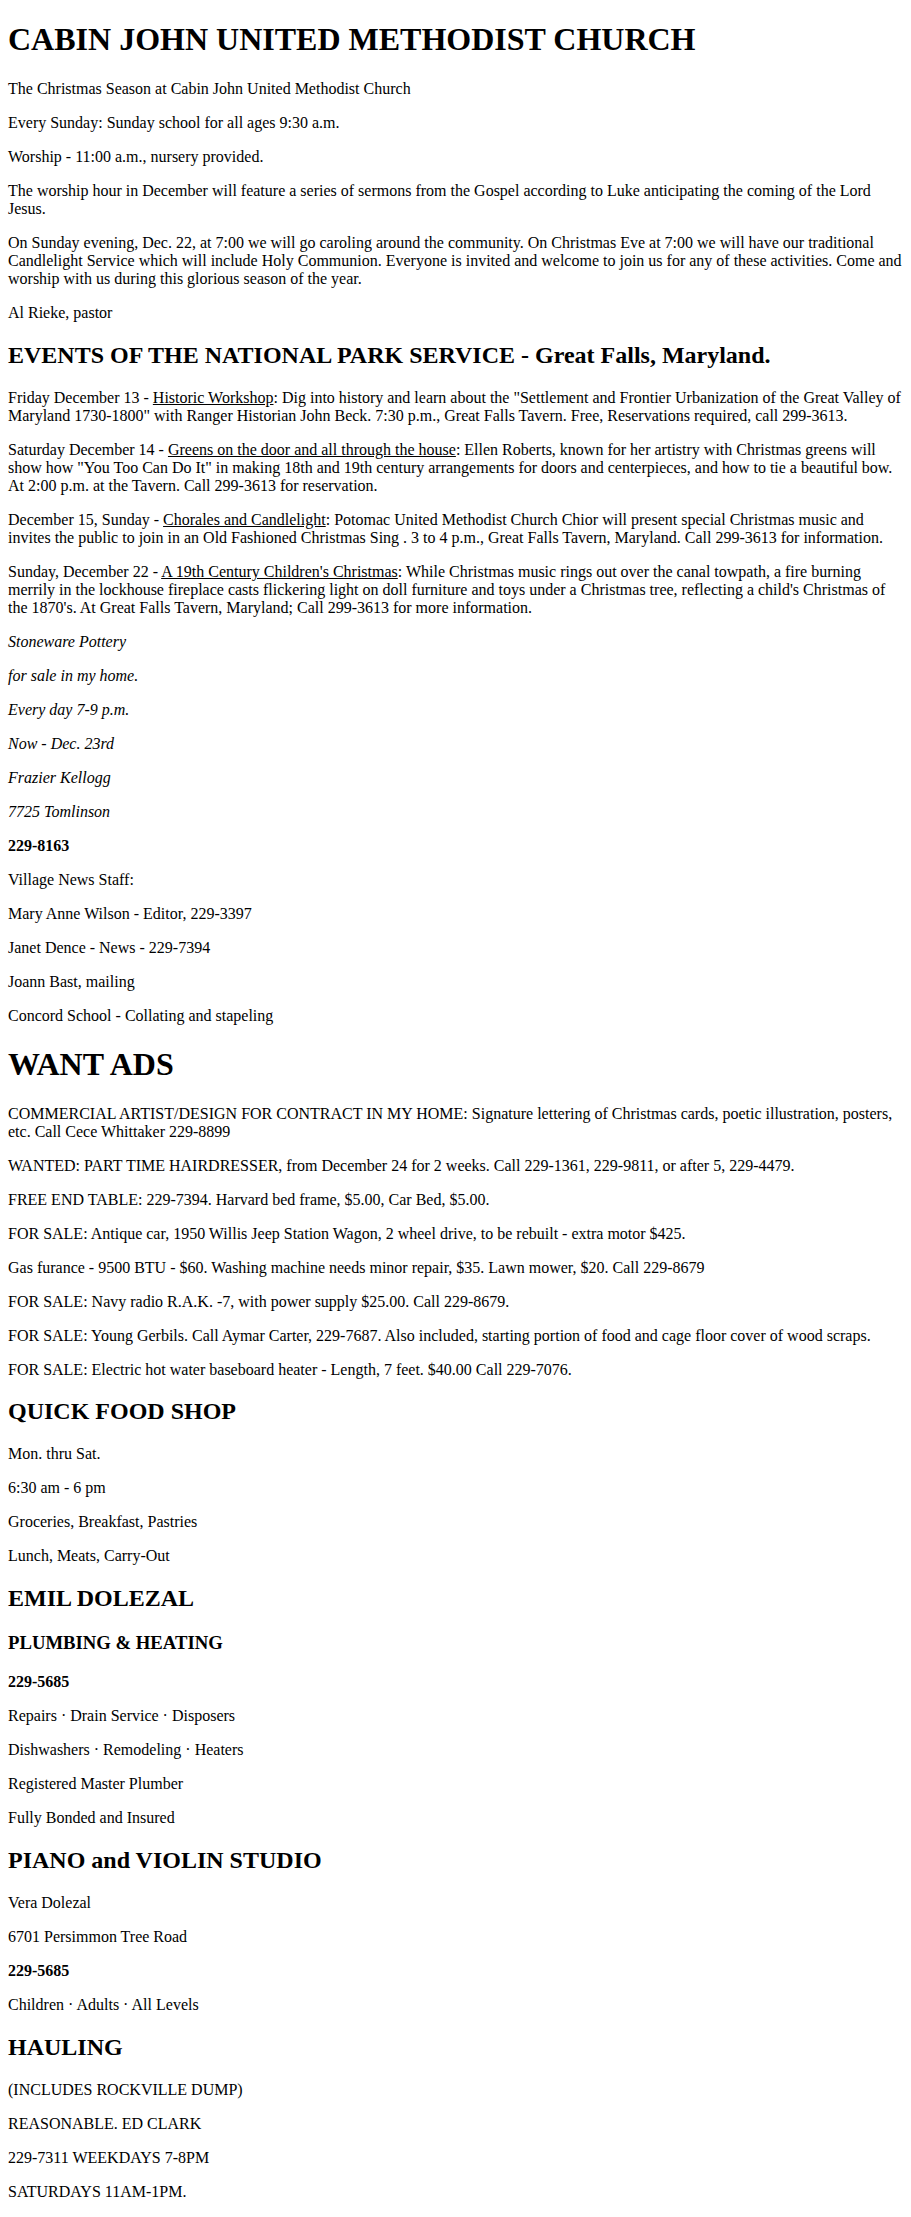CABIN JOHN UNITED METHODIST CHURCH
The Christmas Season at Cabin John United Methodist Church
Every Sunday: Sunday school for all ages 9:30 a.m.
Worship - 11:00 a.m., nursery provided.
The worship hour in December will feature a series of sermons from the Gospel according to Luke anticipating the coming of the Lord Jesus.
On Sunday evening, Dec. 22, at 7:00 we will go caroling around the community. On Christmas Eve at 7:00 we will have our traditional Candlelight Service which will include Holy Communion. Everyone is invited and welcome to join us for any of these activities. Come and worship with us during this glorious season of the year.
Al Rieke, pastor
EVENTS OF THE NATIONAL PARK SERVICE - Great Falls, Maryland.
Friday December 13 - Historic Workshop: Dig into history and learn about the "Settlement and Frontier Urbanization of the Great Valley of Maryland 1730-1800" with Ranger Historian John Beck. 7:30 p.m., Great Falls Tavern. Free, Reservations required, call 299-3613.
Saturday December 14 - Greens on the door and all through the house: Ellen Roberts, known for her artistry with Christmas greens will show how "You Too Can Do It" in making 18th and 19th century arrangements for doors and centerpieces, and how to tie a beautiful bow. At 2:00 p.m. at the Tavern. Call 299-3613 for reservation.
December 15, Sunday - Chorales and Candlelight: Potomac United Methodist Church Chior will present special Christmas music and invites the public to join in an Old Fashioned Christmas Sing . 3 to 4 p.m., Great Falls Tavern, Maryland. Call 299-3613 for information.
Sunday, December 22 - A 19th Century Children's Christmas: While Christmas music rings out over the canal towpath, a fire burning merrily in the lockhouse fireplace casts flickering light on doll furniture and toys under a Christmas tree, reflecting a child's Christmas of the 1870's. At Great Falls Tavern, Maryland; Call 299-3613 for more information.
Stoneware Pottery
for sale in my home.
Every day 7-9 p.m.
Now - Dec. 23rd
Frazier Kellogg
7725 Tomlinson
229-8163
Village News Staff:
Mary Anne Wilson - Editor, 229-3397
Janet Dence - News - 229-7394
Joann Bast, mailing
Concord School - Collating and stapeling
WANT ADS
COMMERCIAL ARTIST/DESIGN FOR CONTRACT IN MY HOME: Signature lettering of Christmas cards, poetic illustration, posters, etc. Call Cece Whittaker 229-8899
WANTED: PART TIME HAIRDRESSER, from December 24 for 2 weeks. Call 229-1361, 229-9811, or after 5, 229-4479.
FREE END TABLE: 229-7394. Harvard bed frame, $5.00, Car Bed, $5.00.
FOR SALE: Antique car, 1950 Willis Jeep Station Wagon, 2 wheel drive, to be rebuilt - extra motor $425.
Gas furance - 9500 BTU - $60. Washing machine needs minor repair, $35. Lawn mower, $20. Call 229-8679
FOR SALE: Navy radio R.A.K. -7, with power supply $25.00. Call 229-8679.
FOR SALE: Young Gerbils. Call Aymar Carter, 229-7687. Also included, starting portion of food and cage floor cover of wood scraps.
FOR SALE: Electric hot water baseboard heater - Length, 7 feet. $40.00 Call 229-7076.
QUICK FOOD SHOP
Mon. thru Sat.
6:30 am - 6 pm
Groceries, Breakfast, Pastries
Lunch, Meats, Carry-Out
EMIL DOLEZAL
PLUMBING & HEATING
229-5685
Repairs · Drain Service · Disposers
Dishwashers · Remodeling · Heaters
Registered Master Plumber
Fully Bonded and Insured
PIANO and VIOLIN STUDIO
Vera Dolezal
6701 Persimmon Tree Road
229-5685
Children · Adults · All Levels
HAULING
(INCLUDES ROCKVILLE DUMP)
REASONABLE. ED CLARK
229-7311 WEEKDAYS 7-8PM
SATURDAYS 11AM-1PM.